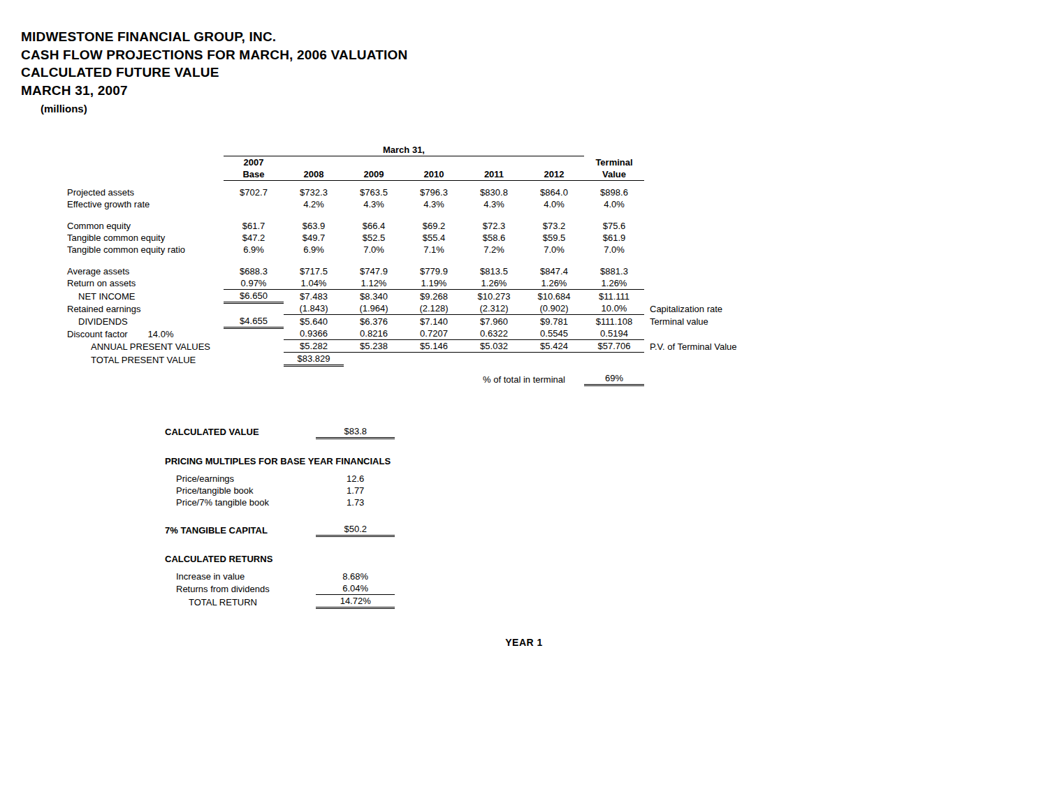MIDWESTONE FINANCIAL GROUP, INC.
CASH FLOW PROJECTIONS FOR MARCH, 2006 VALUATION
CALCULATED FUTURE VALUE
MARCH 31, 2007
(millions)
| | March 31, | | |
| | 2007 | | | | | | Terminal | |
| | Base | 2008 | 2009 | 2010 | 2011 | 2012 | Value | |
| Projected assets | $702.7 | $732.3 | $763.5 | $796.3 | $830.8 | $864.0 | $898.6 | |
| Effective growth rate | | 4.2% | 4.3% | 4.3% | 4.3% | 4.0% | 4.0% | |
| Common equity | $61.7 | $63.9 | $66.4 | $69.2 | $72.3 | $73.2 | $75.6 | |
| Tangible common equity | $47.2 | $49.7 | $52.5 | $55.4 | $58.6 | $59.5 | $61.9 | |
| Tangible common equity ratio | 6.9% | 6.9% | 7.0% | 7.1% | 7.2% | 7.0% | 7.0% | |
| Average assets | $688.3 | $717.5 | $747.9 | $779.9 | $813.5 | $847.4 | $881.3 | |
| Return on assets | 0.97% | 1.04% | 1.12% | 1.19% | 1.26% | 1.26% | 1.26% | |
| NET INCOME | $6.650 | $7.483 | $8.340 | $9.268 | $10.273 | $10.684 | $11.111 | |
| Retained earnings | | (1.843) | (1.964) | (2.128) | (2.312) | (0.902) | 10.0% | Capitalization rate |
| DIVIDENDS | $4.655 | $5.640 | $6.376 | $7.140 | $7.960 | $9.781 | $111.108 | Terminal value |
| Discount factor 14.0% | | 0.9366 | 0.8216 | 0.7207 | 0.6322 | 0.5545 | 0.5194 | |
| ANNUAL PRESENT VALUES | | $5.282 | $5.238 | $5.146 | $5.032 | $5.424 | $57.706 | P.V. of Terminal Value |
| TOTAL PRESENT VALUE | | $83.829 | | | | | | |
| | | | | | % of total in terminal | 69% | |
| CALCULATED VALUE | $83.8 |
| PRICING MULTIPLES FOR BASE YEAR FINANCIALS |
| Price/earnings | 12.6 |
| Price/tangible book | 1.77 |
| Price/7% tangible book | 1.73 |
| 7% TANGIBLE CAPITAL | $50.2 |
| CALCULATED RETURNS |
| Increase in value | 8.68% |
| Returns from dividends | 6.04% |
| TOTAL RETURN | 14.72% |
YEAR 1